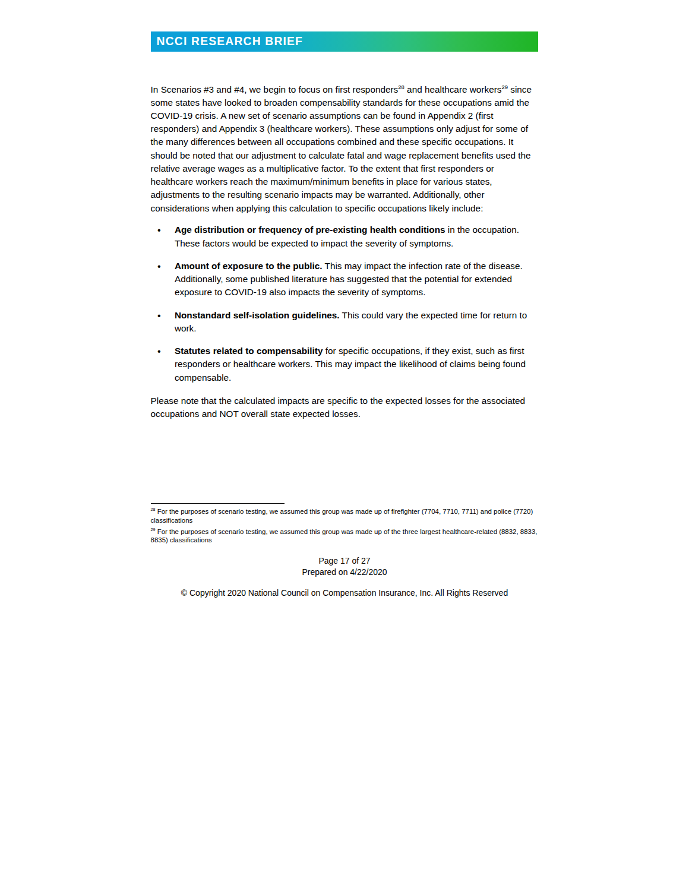NCCI RESEARCH BRIEF
In Scenarios #3 and #4, we begin to focus on first responders28 and healthcare workers29 since some states have looked to broaden compensability standards for these occupations amid the COVID-19 crisis. A new set of scenario assumptions can be found in Appendix 2 (first responders) and Appendix 3 (healthcare workers). These assumptions only adjust for some of the many differences between all occupations combined and these specific occupations. It should be noted that our adjustment to calculate fatal and wage replacement benefits used the relative average wages as a multiplicative factor. To the extent that first responders or healthcare workers reach the maximum/minimum benefits in place for various states, adjustments to the resulting scenario impacts may be warranted. Additionally, other considerations when applying this calculation to specific occupations likely include:
Age distribution or frequency of pre-existing health conditions in the occupation. These factors would be expected to impact the severity of symptoms.
Amount of exposure to the public. This may impact the infection rate of the disease. Additionally, some published literature has suggested that the potential for extended exposure to COVID-19 also impacts the severity of symptoms.
Nonstandard self-isolation guidelines. This could vary the expected time for return to work.
Statutes related to compensability for specific occupations, if they exist, such as first responders or healthcare workers. This may impact the likelihood of claims being found compensable.
Please note that the calculated impacts are specific to the expected losses for the associated occupations and NOT overall state expected losses.
28 For the purposes of scenario testing, we assumed this group was made up of firefighter (7704, 7710, 7711) and police (7720) classifications
29 For the purposes of scenario testing, we assumed this group was made up of the three largest healthcare-related (8832, 8833, 8835) classifications
Page 17 of 27
Prepared on 4/22/2020
© Copyright 2020 National Council on Compensation Insurance, Inc. All Rights Reserved